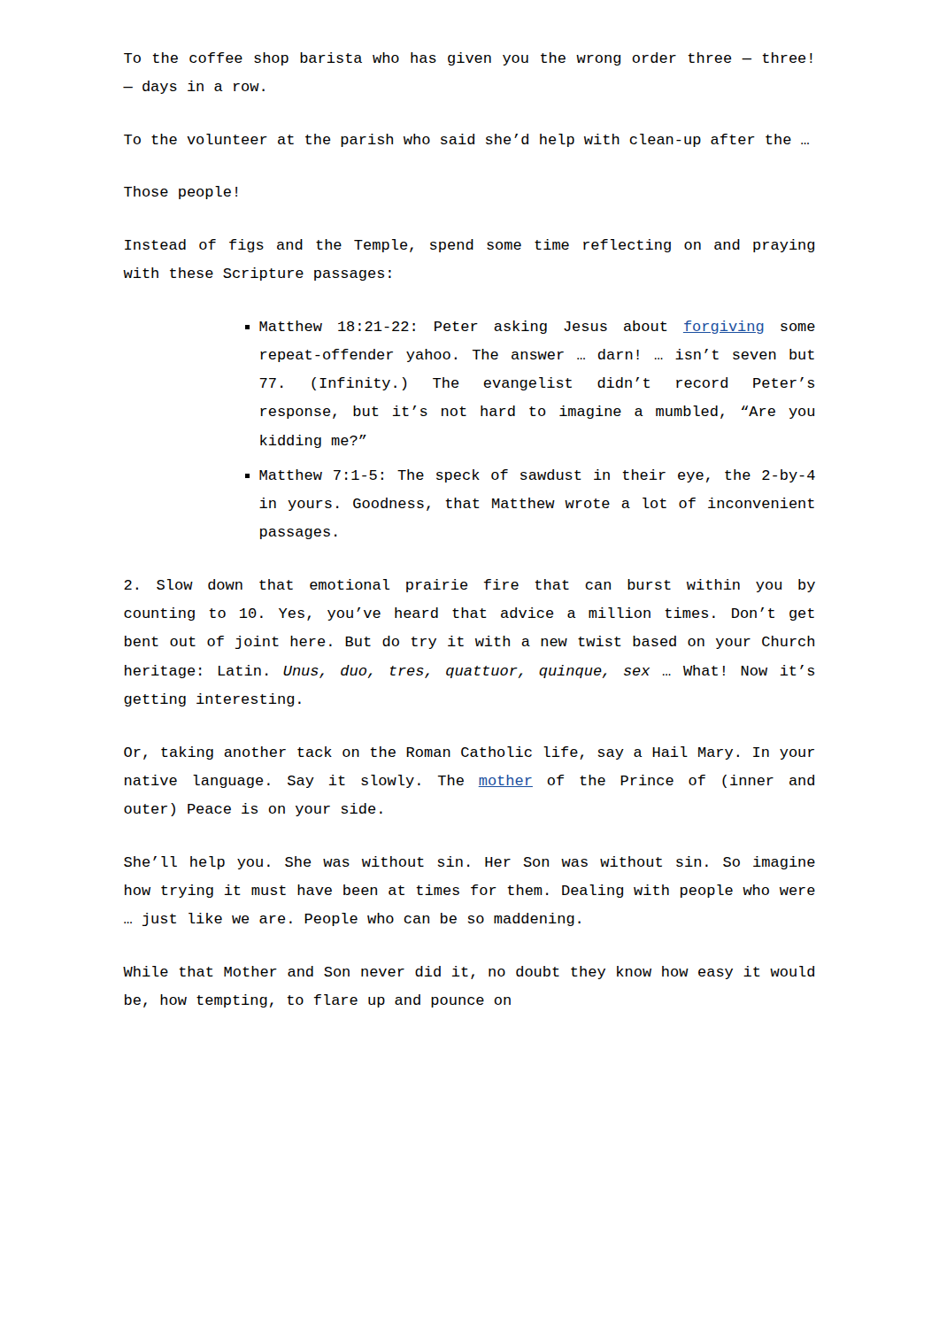To the coffee shop barista who has given you the wrong order three — three! — days in a row.
To the volunteer at the parish who said she’d help with clean-up after the …
Those people!
Instead of figs and the Temple, spend some time reflecting on and praying with these Scripture passages:
Matthew 18:21-22: Peter asking Jesus about forgiving some repeat-offender yahoo. The answer … darn! … isn’t seven but 77. (Infinity.) The evangelist didn’t record Peter’s response, but it’s not hard to imagine a mumbled, “Are you kidding me?”
Matthew 7:1-5: The speck of sawdust in their eye, the 2-by-4 in yours. Goodness, that Matthew wrote a lot of inconvenient passages.
2. Slow down that emotional prairie fire that can burst within you by counting to 10. Yes, you’ve heard that advice a million times. Don’t get bent out of joint here. But do try it with a new twist based on your Church heritage: Latin. Unus, duo, tres, quattuor, quinque, sex … What! Now it’s getting interesting.
Or, taking another tack on the Roman Catholic life, say a Hail Mary. In your native language. Say it slowly. The mother of the Prince of (inner and outer) Peace is on your side.
She’ll help you. She was without sin. Her Son was without sin. So imagine how trying it must have been at times for them. Dealing with people who were … just like we are. People who can be so maddening.
While that Mother and Son never did it, no doubt they know how easy it would be, how tempting, to flare up and pounce on